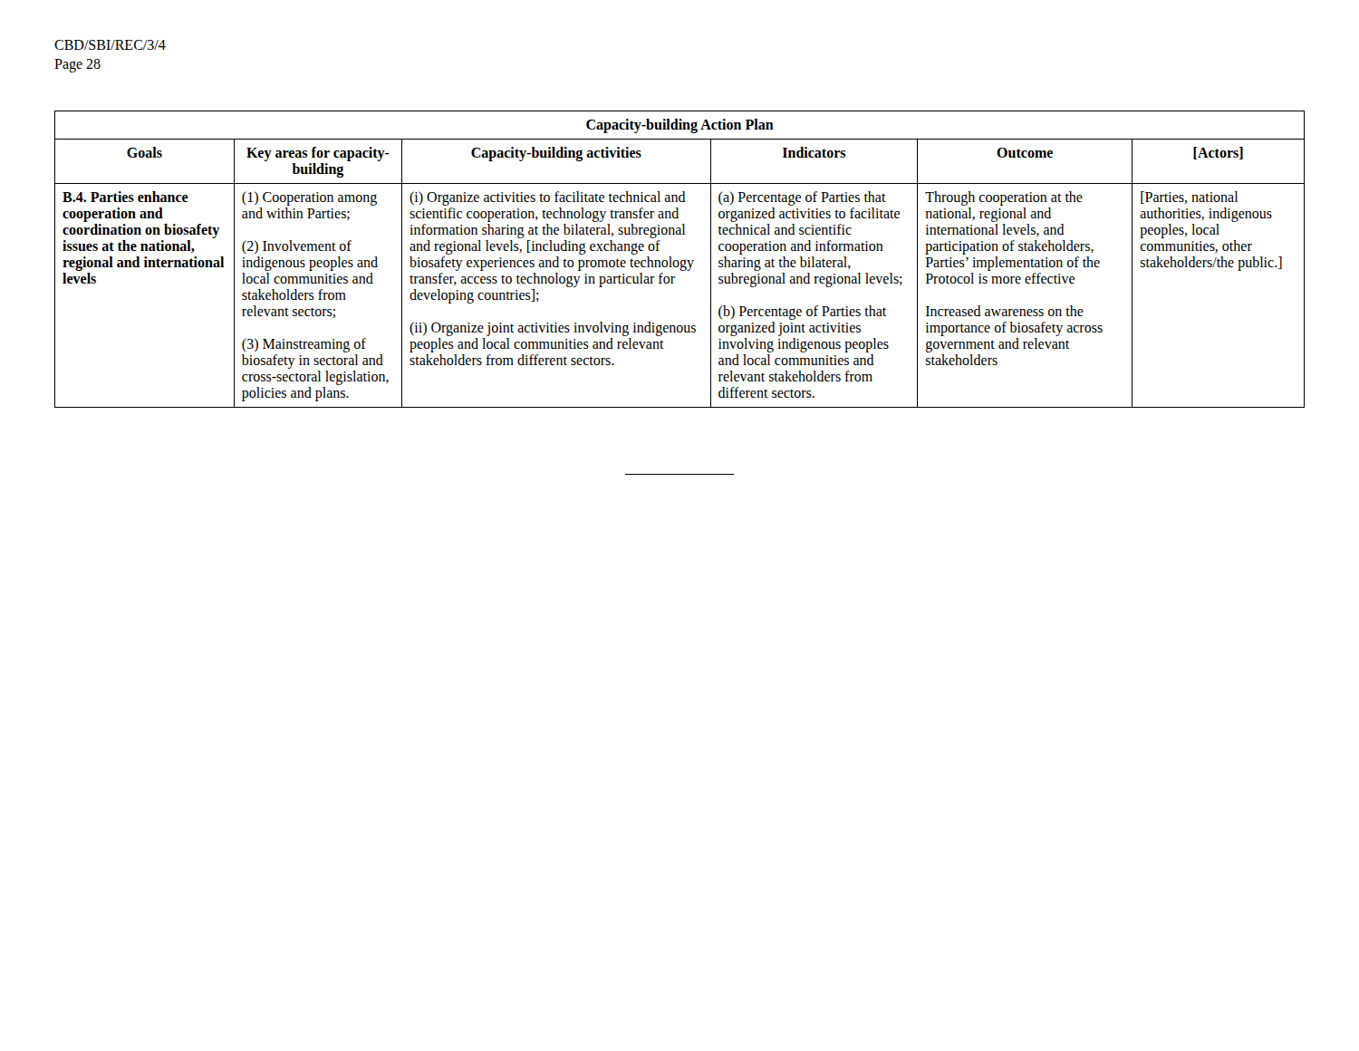CBD/SBI/REC/3/4
Page 28
Capacity-building Action Plan
| Goals | Key areas for capacity-building | Capacity-building activities | Indicators | Outcome | [Actors] |
| --- | --- | --- | --- | --- | --- |
| B.4. Parties enhance cooperation and coordination on biosafety issues at the national, regional and international levels | (1) Cooperation among and within Parties; (2) Involvement of indigenous peoples and local communities and stakeholders from relevant sectors; (3) Mainstreaming of biosafety in sectoral and cross-sectoral legislation, policies and plans. | (i) Organize activities to facilitate technical and scientific cooperation, technology transfer and information sharing at the bilateral, subregional and regional levels, [including exchange of biosafety experiences and to promote technology transfer, access to technology in particular for developing countries]; (ii) Organize joint activities involving indigenous peoples and local communities and relevant stakeholders from different sectors. | (a) Percentage of Parties that organized activities to facilitate technical and scientific cooperation and information sharing at the bilateral, subregional and regional levels; (b) Percentage of Parties that organized joint activities involving indigenous peoples and local communities and relevant stakeholders from different sectors. | Through cooperation at the national, regional and international levels, and participation of stakeholders, Parties’ implementation of the Protocol is more effective Increased awareness on the importance of biosafety across government and relevant stakeholders | [Parties, national authorities, indigenous peoples, local communities, other stakeholders/the public.] |